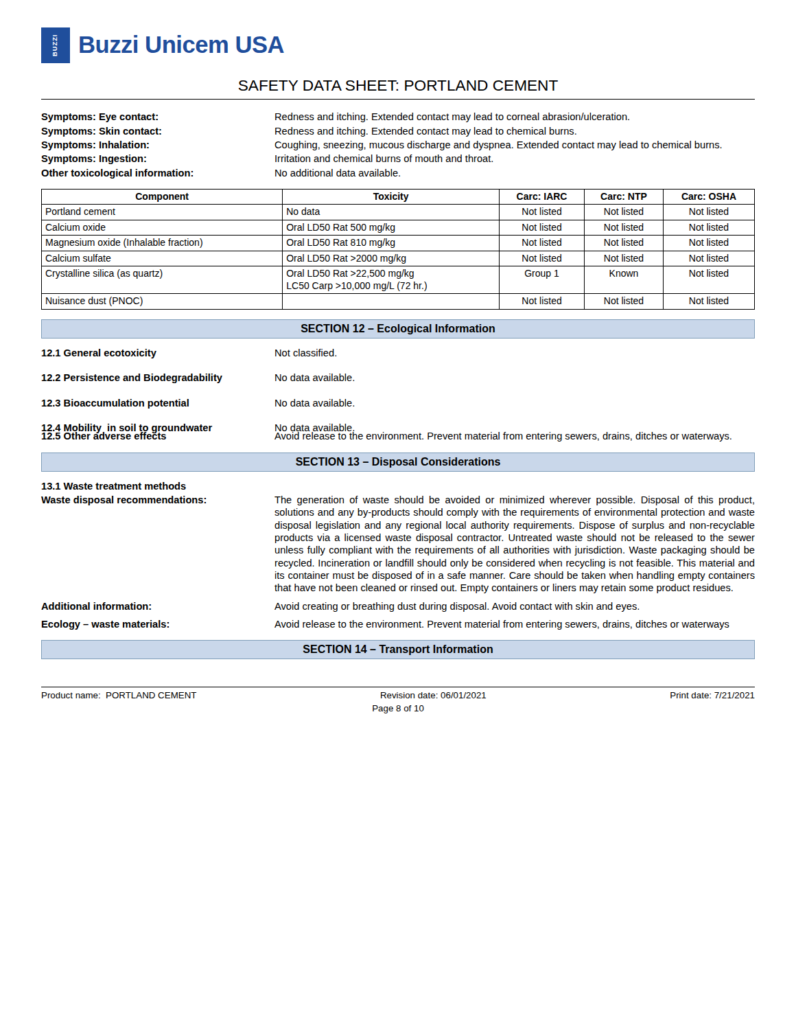BUZZI
Buzzi Unicem USA
SAFETY DATA SHEET: PORTLAND CEMENT
Symptoms: Eye contact:
Redness and itching. Extended contact may lead to corneal abrasion/ulceration.
Symptoms: Skin contact:
Redness and itching. Extended contact may lead to chemical burns.
Symptoms: Inhalation:
Coughing, sneezing, mucous discharge and dyspnea. Extended contact may lead to chemical burns.
Symptoms: Ingestion:
Irritation and chemical burns of mouth and throat.
Other toxicological information:
No additional data available.
| Component | Toxicity | Carc: IARC | Carc: NTP | Carc: OSHA |
| --- | --- | --- | --- | --- |
| Portland cement | No data | Not listed | Not listed | Not listed |
| Calcium oxide | Oral LD50 Rat 500 mg/kg | Not listed | Not listed | Not listed |
| Magnesium oxide (Inhalable fraction) | Oral LD50 Rat 810 mg/kg | Not listed | Not listed | Not listed |
| Calcium sulfate | Oral LD50 Rat >2000 mg/kg | Not listed | Not listed | Not listed |
| Crystalline silica (as quartz) | Oral LD50 Rat >22,500 mg/kg LC50 Carp >10,000 mg/L (72 hr.) | Group 1 | Known | Not listed |
| Nuisance dust (PNOC) | | Not listed | Not listed | Not listed |
SECTION 12 – Ecological Information
12.1 General ecotoxicity
Not classified.
12.2 Persistence and Biodegradability
No data available.
12.3 Bioaccumulation potential
No data available.
12.4 Mobility in soil to groundwater
No data available.
12.5 Other adverse effects
Avoid release to the environment. Prevent material from entering sewers, drains, ditches or waterways.
SECTION 13 – Disposal Considerations
13.1 Waste treatment methods
Waste disposal recommendations:
The generation of waste should be avoided or minimized wherever possible. Disposal of this product, solutions and any by-products should comply with the requirements of environmental protection and waste disposal legislation and any regional local authority requirements. Dispose of surplus and non-recyclable products via a licensed waste disposal contractor. Untreated waste should not be released to the sewer unless fully compliant with the requirements of all authorities with jurisdiction. Waste packaging should be recycled. Incineration or landfill should only be considered when recycling is not feasible. This material and its container must be disposed of in a safe manner. Care should be taken when handling empty containers that have not been cleaned or rinsed out. Empty containers or liners may retain some product residues.
Additional information:
Avoid creating or breathing dust during disposal. Avoid contact with skin and eyes.
Ecology – waste materials:
Avoid release to the environment. Prevent material from entering sewers, drains, ditches or waterways
SECTION 14 – Transport Information
Product name: PORTLAND CEMENT
Revision date: 06/01/2021
Print date: 7/21/2021
Page 8 of 10